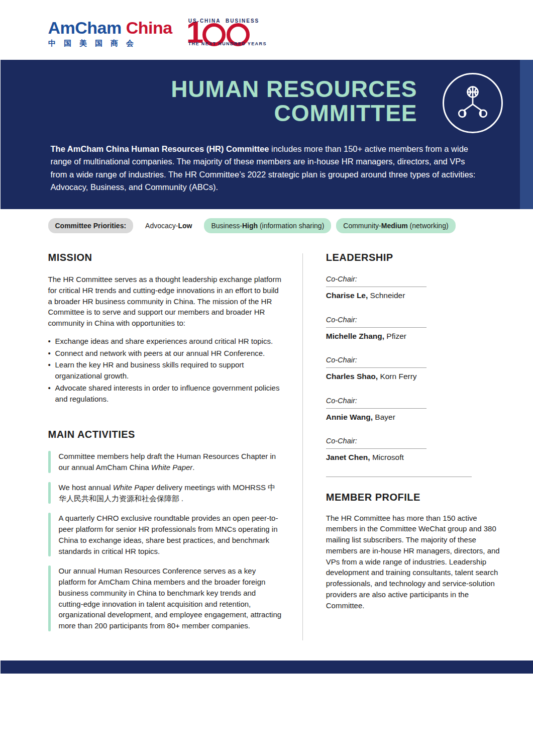AmCham China
中 国 美 国 商 会
US-CHINA BUSINESS 1 THE NEXT HUNDRED YEARS
Human Resources
Committee
The AmCham China Human Resources (HR) Committee includes more than 150+ active members from a wide range of multinational companies. The majority of these members are in-house HR managers, directors, and VPs from a wide range of industries. The HR Committee’s 2022 strategic plan is grouped around three types of activities: Advocacy, Business, and Community (ABCs).
Committee Priorities: Advocacy-Low Business-High (information sharing) Community-Medium (networking)
Mission
The HR Committee serves as a thought leadership exchange platform for critical HR trends and cutting-edge innovations in an effort to build a broader HR business community in China. The mission of the HR Committee is to serve and support our members and broader HR community in China with opportunities to:
Exchange ideas and share experiences around critical HR topics.
Connect and network with peers at our annual HR Conference.
Learn the key HR and business skills required to support organizational growth.
Advocate shared interests in order to influence government policies and regulations.
Main Activities
Committee members help draft the Human Resources Chapter in our annual AmCham China White Paper.
We host annual White Paper delivery meetings with MOHRSS 中华人民共和国人力资源和社会保障部 .
A quarterly CHRO exclusive roundtable provides an open peer-to-peer platform for senior HR professionals from MNCs operating in China to exchange ideas, share best practices, and benchmark standards in critical HR topics.
Our annual Human Resources Conference serves as a key platform for AmCham China members and the broader foreign business community in China to benchmark key trends and cutting-edge innovation in talent acquisition and retention, organizational development, and employee engagement, attracting more than 200 participants from 80+ member companies.
Leadership
Co-Chair:
Charise Le, Schneider
Co-Chair:
Michelle Zhang, Pfizer
Co-Chair:
Charles Shao, Korn Ferry
Co-Chair:
Annie Wang, Bayer
Co-Chair:
Janet Chen, Microsoft
Member Profile
The HR Committee has more than 150 active members in the Committee WeChat group and 380 mailing list subscribers. The majority of these members are in-house HR managers, directors, and VPs from a wide range of industries. Leadership development and training consultants, talent search professionals, and technology and service-solution providers are also active participants in the Committee.